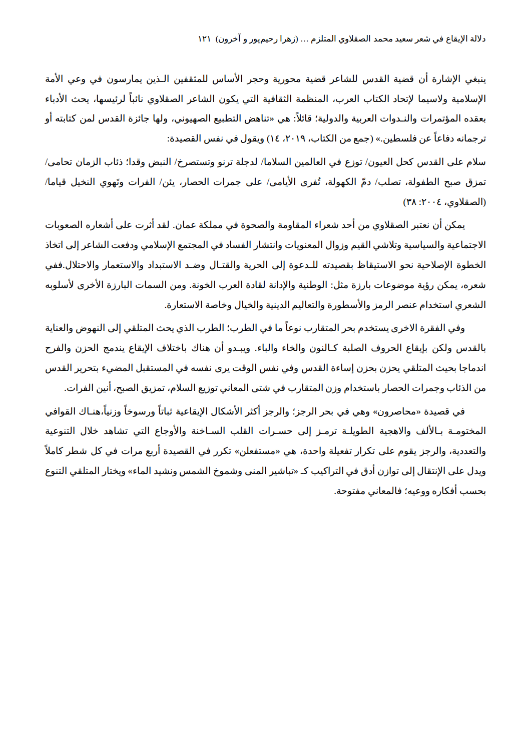دلالة الإيقاع في شعر سعيد محمد الصقلاوي المتلزم … (زهرا رحیم‌پور و آخرون) ١٢١
ينبغي الإشارة أن قضية القدس للشاعر قضية محورية وحجر الأساس للمثقفين الـذين يمارسون في وعي الأمة الإسلامية ولاسيما لإتحاد الكتاب العرب، المنظمة الثقافية التي يكون الشاعر الصقلاوي نائباً لرئيسها، يحث الأدباء بعقده المؤتمرات والنـدوات العربية والدولية؛ قائلاً: هي «تناهض التطبيع الصهيوني، ولها جائزة القدس لمن كتابته أو ترجمانه دفاعاً عن فلسطين.» (جمع من الكتاب، ٢٠١٩، ١٤) ويقول في نفس القصيدة:
سلام على القدس كحل العيون/ توزع في العالمين السلاما/ لدجلة ترنو وتستصرخ/ النبض وقدا؛ ذئاب الزمان تحامى/ تمزق صبح الطفولة، تصلب/ دمّ الكهولة، تُفرى الأيامى/ على جمرات الحصار، يئن/ الفرات وتَهوي النخيل قياما/ (الصقلاوي، ٢٠٠٤: ٣٨)
يمكن أن نعتبر الصقلاوي من أحد شعراء المقاومة والصحوة في مملكة عمان. لقد أثرت على أشعاره الصعوبات الاجتماعية والسياسية وتلاشي القيم وزوال المعنويات وانتشار الفساد في المجتمع الإسلامي ودفعت الشاعر إلى اتخاذ الخطوة الإصلاحية نحو الاستيقاظ بقصيدته للـدعوة إلى الحرية والقتـال وضـد الاستبداد والاستعمار والاحتلال.ففي شعره، يمكن رؤية موضوعات بارزة مثل: الوطنية والإدانة لقادة العرب الخونة. ومن السمات البارزة الأخرى لأسلوبه الشعري استخدام عنصر الرمز والأسطورة والتعاليم الدينية والخيال وخاصة الاستعارة.
وفي الفقرة الاخرى يستخدم بحر المتقارب نوعاً ما في الطرب؛ الطرب الذي يحث المتلقي إلى النهوض والعناية بالقدس ولكن بإيقاع الحروف الصلبة كـالنون والخاء والباء. ويبـدو أن هناك باختلاف الإيقاع يندمج الحزن والفرح اندماجا بحيث المتلقي يحزن بحزن إساءة القدس وفي نفس الوقت يرى نفسه في المستقبل المضيء بتحرير القدس من الذئاب وجمرات الحصار باستخدام وزن المتقارب في شتى المعاني توزيع السلام، تمزيق الصبح، أنين الفرات.
في قصيدة «محاصرون» وهي في بحر الرجز؛ والرجز أكثر الأشكال الإيقاعية ثباتاً ورسوخاً وزنياً،هنـاك القوافي المختومـة بـالألف والاهجية الطويلـة ترمـز إلى حسـرات القلب السـاخنة والأوجاع التي تشاهد خلال التنوعية والتعددية، والرجز يقوم على تكرار تفعيلة واحدة، هي «مستفعلن» تكرر في القصيدة أربع مرات في كل شطر كاملاً ويدل على الإنتقال إلى توازن أدق في التراكيب كـ «تباشير المنى وشموخ الشمس ونشيد الماء» ويختار المتلقي التنوع بحسب أفكاره ووعيه؛ فالمعاني مفتوحة.